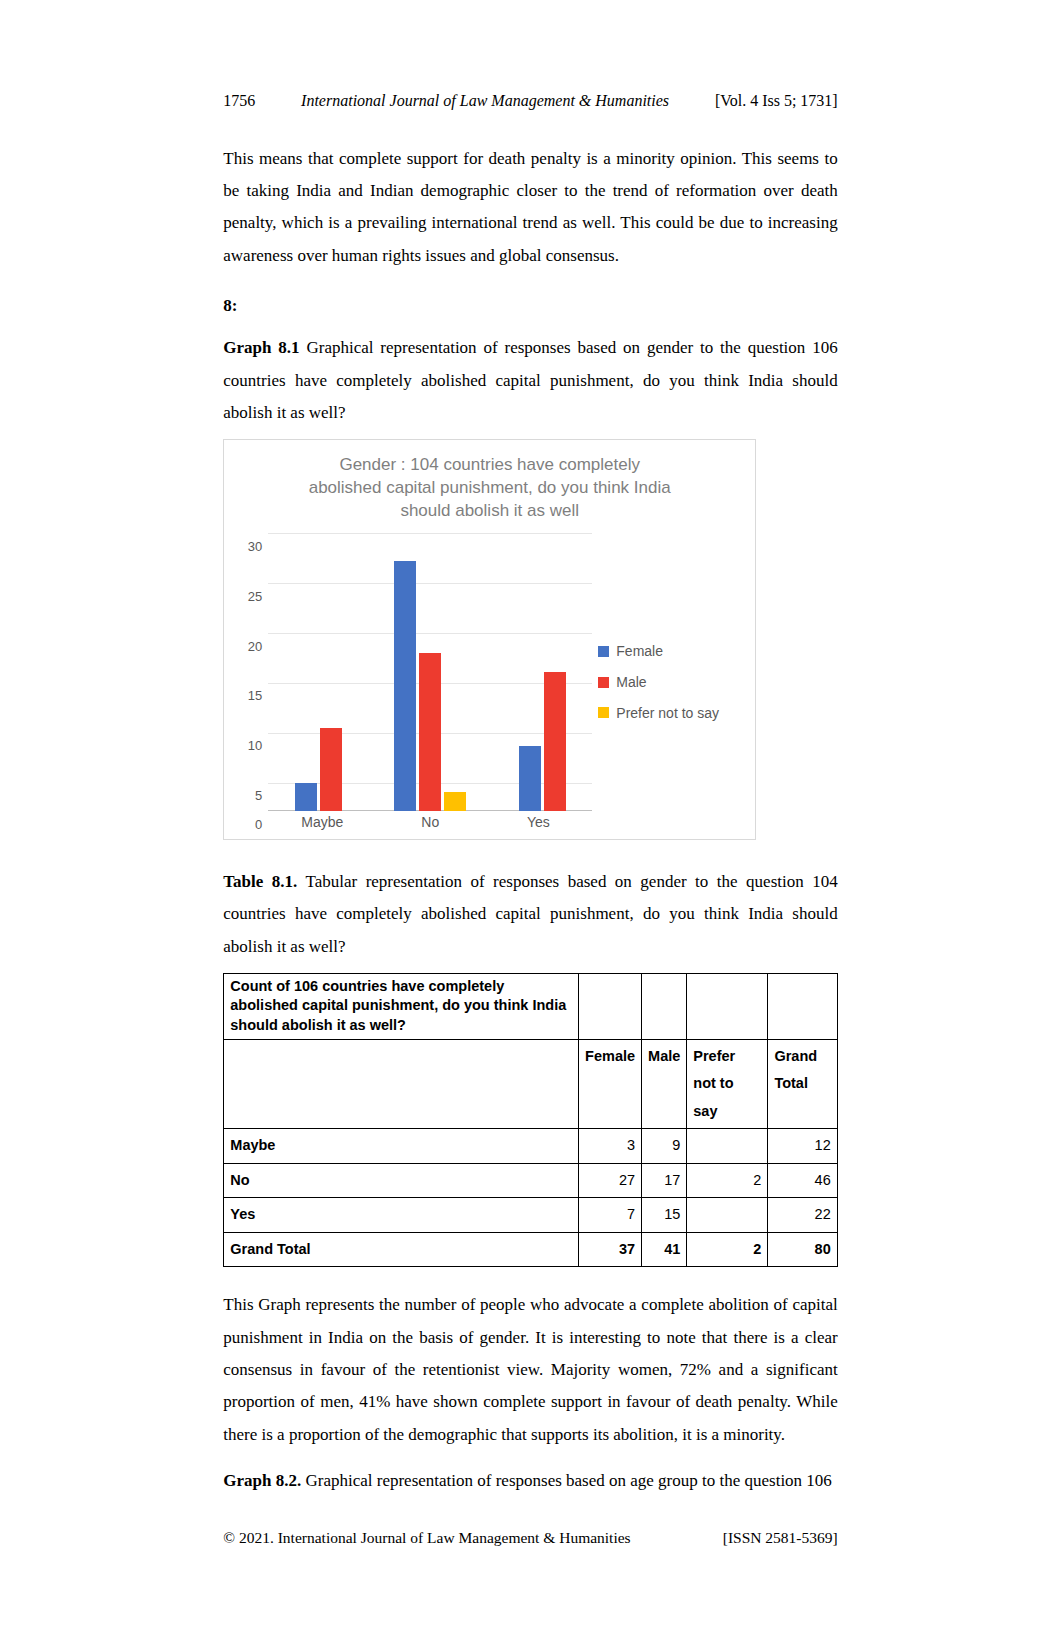1756
International Journal of Law Management & Humanities
[Vol. 4 Iss 5; 1731]
This means that complete support for death penalty is a minority opinion. This seems to be taking India and Indian demographic closer to the trend of reformation over death penalty, which is a prevailing international trend as well. This could be due to increasing awareness over human rights issues and global consensus.
8:
Graph 8.1 Graphical representation of responses based on gender to the question 106 countries have completely abolished capital punishment, do you think India should abolish it as well?
Gender : 104 countries have completely
abolished capital punishment, do you think India
should abolish it as well
30 25 20 15 10 5 0
Maybe No Yes
Female
Male
Prefer not to say
Table 8.1. Tabular representation of responses based on gender to the question 104 countries have completely abolished capital punishment, do you think India should abolish it as well?
| Count of 106 countries have completely abolished capital punishment, do you think India should abolish it as well? | | | | |
| | Female | Male | Prefer not to say | Grand Total |
| Maybe | 3 | 9 | | 12 |
| No | 27 | 17 | 2 | 46 |
| Yes | 7 | 15 | | 22 |
| Grand Total | 37 | 41 | 2 | 80 |
This Graph represents the number of people who advocate a complete abolition of capital punishment in India on the basis of gender. It is interesting to note that there is a clear consensus in favour of the retentionist view. Majority women, 72% and a significant proportion of men, 41% have shown complete support in favour of death penalty. While there is a proportion of the demographic that supports its abolition, it is a minority.
Graph 8.2. Graphical representation of responses based on age group to the question 106
© 2021. International Journal of Law Management & Humanities
[ISSN 2581-5369]